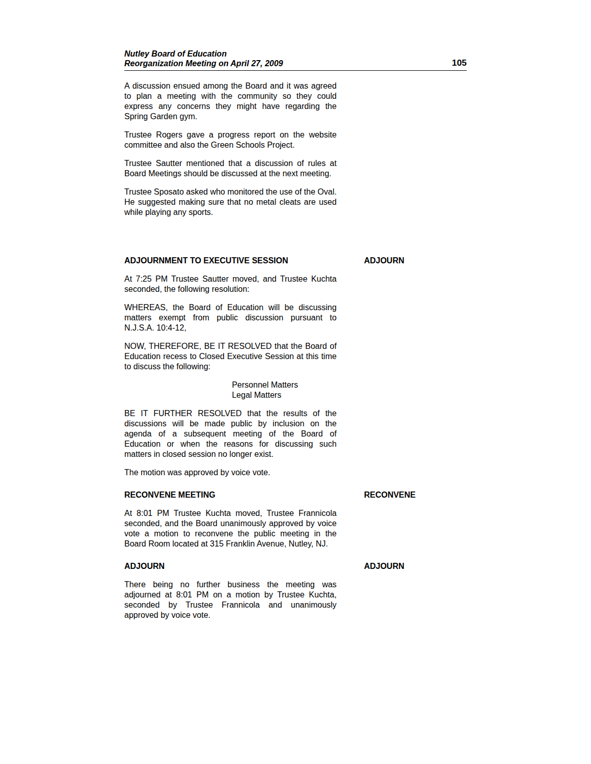Nutley Board of Education
Reorganization Meeting on April 27, 2009
105
A discussion ensued among the Board and it was agreed to plan a meeting with the community so they could express any concerns they might have regarding the Spring Garden gym.
Trustee Rogers gave a progress report on the website committee and also the Green Schools Project.
Trustee Sautter mentioned that a discussion of rules at Board Meetings should be discussed at the next meeting.
Trustee Sposato asked who monitored the use of the Oval. He suggested making sure that no metal cleats are used while playing any sports.
ADJOURN
Adjournment to Executive Session
At 7:25 PM Trustee Sautter moved, and Trustee Kuchta seconded, the following resolution:
WHEREAS, the Board of Education will be discussing matters exempt from public discussion pursuant to N.J.S.A. 10:4-12,
NOW, THEREFORE, BE IT RESOLVED that the Board of Education recess to Closed Executive Session at this time to discuss the following:
Personnel Matters
Legal Matters
BE IT FURTHER RESOLVED that the results of the discussions will be made public by inclusion on the agenda of a subsequent meeting of the Board of Education or when the reasons for discussing such matters in closed session no longer exist.
The motion was approved by voice vote.
RECONVENE
Reconvene Meeting
At 8:01 PM Trustee Kuchta moved, Trustee Frannicola seconded, and the Board unanimously approved by voice vote a motion to reconvene the public meeting in the Board Room located at 315 Franklin Avenue, Nutley, NJ.
ADJOURN
Adjourn
There being no further business the meeting was adjourned at 8:01 PM on a motion by Trustee Kuchta, seconded by Trustee Frannicola and unanimously approved by voice vote.